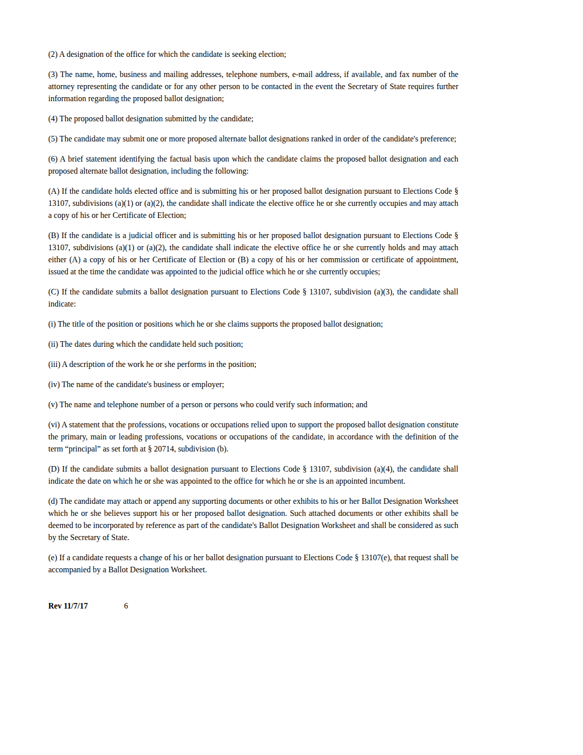(2) A designation of the office for which the candidate is seeking election;
(3) The name, home, business and mailing addresses, telephone numbers, e-mail address, if available, and fax number of the attorney representing the candidate or for any other person to be contacted in the event the Secretary of State requires further information regarding the proposed ballot designation;
(4) The proposed ballot designation submitted by the candidate;
(5) The candidate may submit one or more proposed alternate ballot designations ranked in order of the candidate's preference;
(6) A brief statement identifying the factual basis upon which the candidate claims the proposed ballot designation and each proposed alternate ballot designation, including the following:
(A) If the candidate holds elected office and is submitting his or her proposed ballot designation pursuant to Elections Code § 13107, subdivisions (a)(1) or (a)(2), the candidate shall indicate the elective office he or she currently occupies and may attach a copy of his or her Certificate of Election;
(B) If the candidate is a judicial officer and is submitting his or her proposed ballot designation pursuant to Elections Code § 13107, subdivisions (a)(1) or (a)(2), the candidate shall indicate the elective office he or she currently holds and may attach either (A) a copy of his or her Certificate of Election or (B) a copy of his or her commission or certificate of appointment, issued at the time the candidate was appointed to the judicial office which he or she currently occupies;
(C) If the candidate submits a ballot designation pursuant to Elections Code § 13107, subdivision (a)(3), the candidate shall indicate:
(i) The title of the position or positions which he or she claims supports the proposed ballot designation;
(ii) The dates during which the candidate held such position;
(iii) A description of the work he or she performs in the position;
(iv) The name of the candidate's business or employer;
(v) The name and telephone number of a person or persons who could verify such information; and
(vi) A statement that the professions, vocations or occupations relied upon to support the proposed ballot designation constitute the primary, main or leading professions, vocations or occupations of the candidate, in accordance with the definition of the term “principal” as set forth at § 20714, subdivision (b).
(D) If the candidate submits a ballot designation pursuant to Elections Code § 13107, subdivision (a)(4), the candidate shall indicate the date on which he or she was appointed to the office for which he or she is an appointed incumbent.
(d) The candidate may attach or append any supporting documents or other exhibits to his or her Ballot Designation Worksheet which he or she believes support his or her proposed ballot designation. Such attached documents or other exhibits shall be deemed to be incorporated by reference as part of the candidate's Ballot Designation Worksheet and shall be considered as such by the Secretary of State.
(e) If a candidate requests a change of his or her ballot designation pursuant to Elections Code § 13107(e), that request shall be accompanied by a Ballot Designation Worksheet.
Rev 11/7/17 6